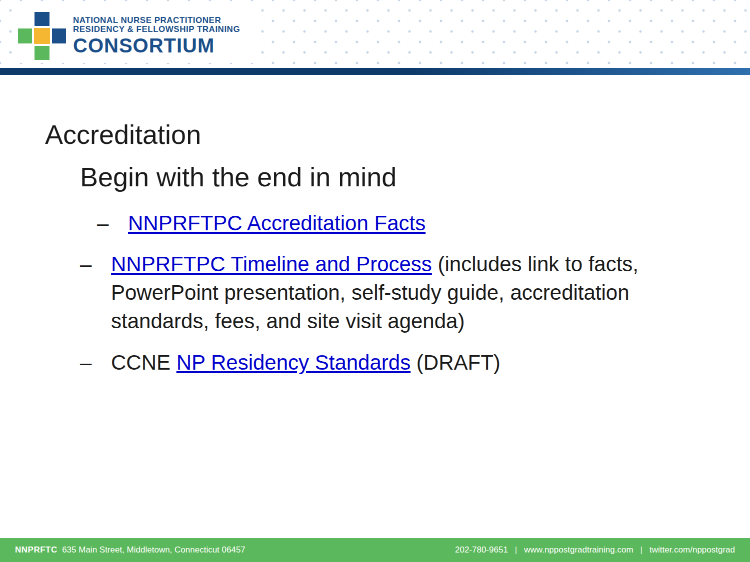National Nurse Practitioner
Residency & Fellowship Training
Consortium
Accreditation
Begin with the end in mind
NNPRFTPC Accreditation Facts
NNPRFTPC Timeline and Process (includes link to facts, PowerPoint presentation, self-study guide, accreditation standards, fees, and site visit agenda)
CCNE NP Residency Standards (DRAFT)
NNPRFTC 635 Main Street, Middletown, Connecticut 06457
202-780-9651 | www.nppostgradtraining.com | twitter.com/nppostgrad